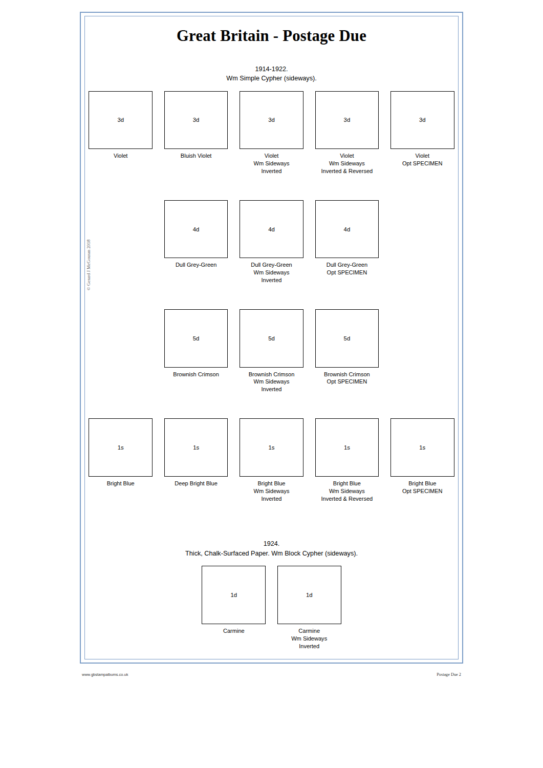© Gerard J McGouran 2018
Great Britain - Postage Due
1914-1922.
Wm Simple Cypher (sideways).
3d
Violet
3d
Bluish Violet
3d
Violet
Wm Sideways
Inverted
3d
Violet
Wm Sideways
Inverted & Reversed
3d
Violet
Opt SPECIMEN
4d
Dull Grey-Green
4d
Dull Grey-Green
Wm Sideways
Inverted
4d
Dull Grey-Green
Opt SPECIMEN
5d
Brownish Crimson
5d
Brownish Crimson
Wm Sideways
Inverted
5d
Brownish Crimson
Opt SPECIMEN
1s
Bright Blue
1s
Deep Bright Blue
1s
Bright Blue
Wm Sideways
Inverted
1s
Bright Blue
Wm Sideways
Inverted & Reversed
1s
Bright Blue
Opt SPECIMEN
1924.
Thick, Chalk-Surfaced Paper. Wm Block Cypher (sideways).
1d
Carmine
1d
Carmine
Wm Sideways
Inverted
www.gbstampalbums.co.uk
Postage Due 2